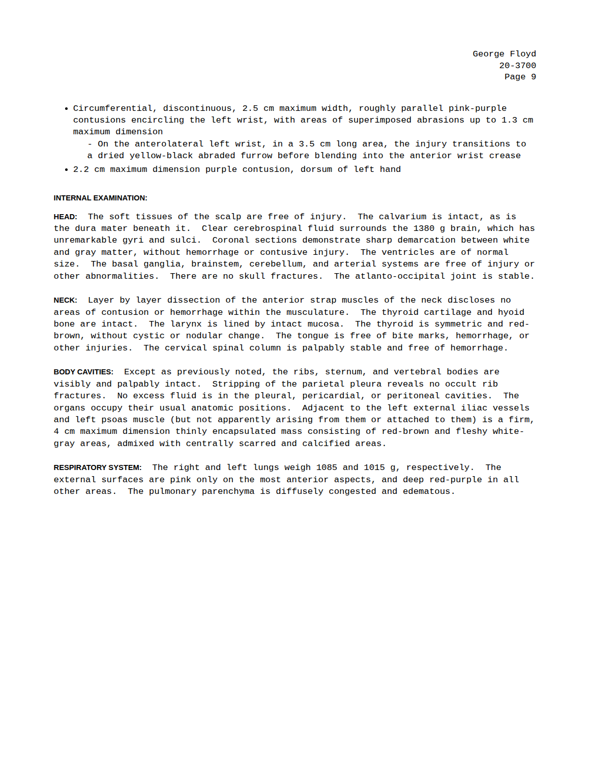George Floyd
20-3700
Page 9
Circumferential, discontinuous, 2.5 cm maximum width, roughly parallel pink-purple contusions encircling the left wrist, with areas of superimposed abrasions up to 1.3 cm maximum dimension
On the anterolateral left wrist, in a 3.5 cm long area, the injury transitions to a dried yellow-black abraded furrow before blending into the anterior wrist crease
2.2 cm maximum dimension purple contusion, dorsum of left hand
INTERNAL EXAMINATION:
HEAD: The soft tissues of the scalp are free of injury. The calvarium is intact, as is the dura mater beneath it. Clear cerebrospinal fluid surrounds the 1380 g brain, which has unremarkable gyri and sulci. Coronal sections demonstrate sharp demarcation between white and gray matter, without hemorrhage or contusive injury. The ventricles are of normal size. The basal ganglia, brainstem, cerebellum, and arterial systems are free of injury or other abnormalities. There are no skull fractures. The atlanto-occipital joint is stable.
NECK: Layer by layer dissection of the anterior strap muscles of the neck discloses no areas of contusion or hemorrhage within the musculature. The thyroid cartilage and hyoid bone are intact. The larynx is lined by intact mucosa. The thyroid is symmetric and red-brown, without cystic or nodular change. The tongue is free of bite marks, hemorrhage, or other injuries. The cervical spinal column is palpably stable and free of hemorrhage.
BODY CAVITIES: Except as previously noted, the ribs, sternum, and vertebral bodies are visibly and palpably intact. Stripping of the parietal pleura reveals no occult rib fractures. No excess fluid is in the pleural, pericardial, or peritoneal cavities. The organs occupy their usual anatomic positions. Adjacent to the left external iliac vessels and left psoas muscle (but not apparently arising from them or attached to them) is a firm, 4 cm maximum dimension thinly encapsulated mass consisting of red-brown and fleshy white-gray areas, admixed with centrally scarred and calcified areas.
RESPIRATORY SYSTEM: The right and left lungs weigh 1085 and 1015 g, respectively. The external surfaces are pink only on the most anterior aspects, and deep red-purple in all other areas. The pulmonary parenchyma is diffusely congested and edematous.